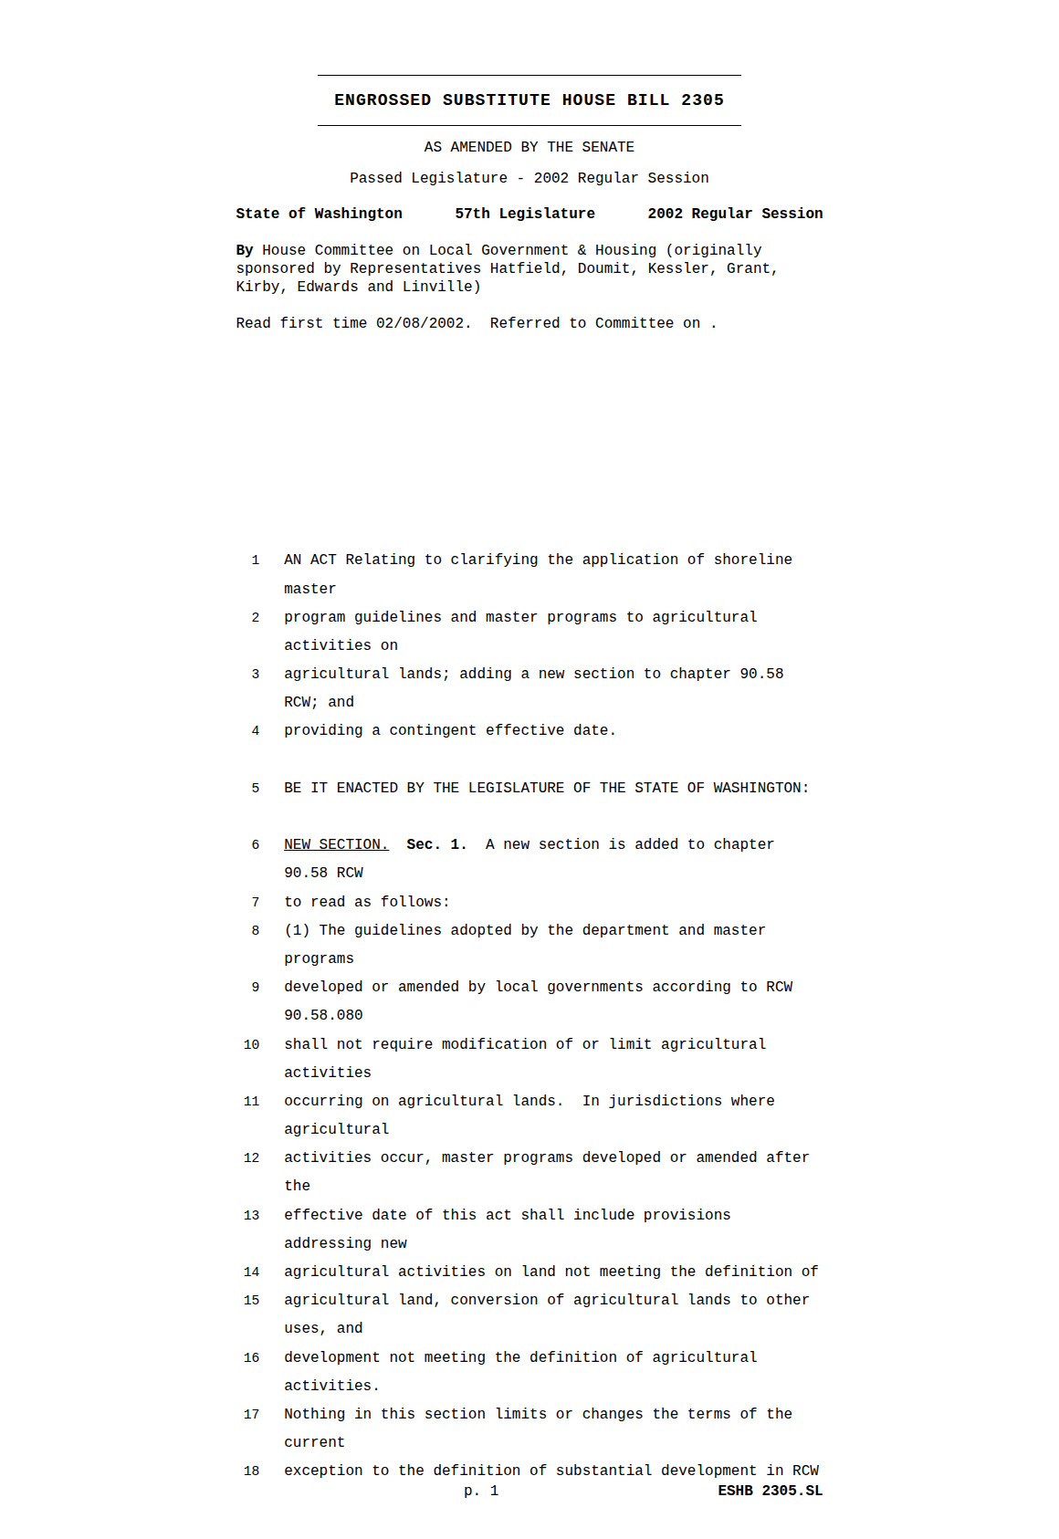ENGROSSED SUBSTITUTE HOUSE BILL 2305
AS AMENDED BY THE SENATE
Passed Legislature - 2002 Regular Session
State of Washington 57th Legislature 2002 Regular Session
By House Committee on Local Government & Housing (originally sponsored by Representatives Hatfield, Doumit, Kessler, Grant, Kirby, Edwards and Linville)
Read first time 02/08/2002. Referred to Committee on .
1 AN ACT Relating to clarifying the application of shoreline master
2 program guidelines and master programs to agricultural activities on
3 agricultural lands; adding a new section to chapter 90.58 RCW; and
4 providing a contingent effective date.
5 BE IT ENACTED BY THE LEGISLATURE OF THE STATE OF WASHINGTON:
6 NEW SECTION. Sec. 1. A new section is added to chapter 90.58 RCW
7 to read as follows:
8(1) The guidelines adopted by the department and master programs
9 developed or amended by local governments according to RCW 90.58.080
10 shall not require modification of or limit agricultural activities
11 occurring on agricultural lands. In jurisdictions where agricultural
12 activities occur, master programs developed or amended after the
13 effective date of this act shall include provisions addressing new
14 agricultural activities on land not meeting the definition of
15 agricultural land, conversion of agricultural lands to other uses, and
16 development not meeting the definition of agricultural activities.
17 Nothing in this section limits or changes the terms of the current
18 exception to the definition of substantial development in RCW
p. 1 ESHB 2305.SL